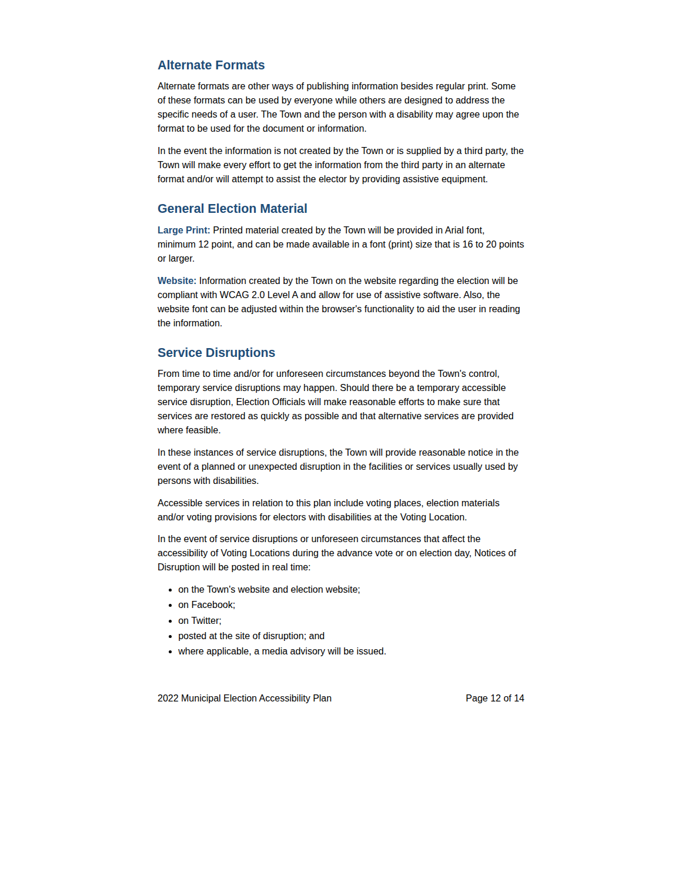Alternate Formats
Alternate formats are other ways of publishing information besides regular print. Some of these formats can be used by everyone while others are designed to address the specific needs of a user. The Town and the person with a disability may agree upon the format to be used for the document or information.
In the event the information is not created by the Town or is supplied by a third party, the Town will make every effort to get the information from the third party in an alternate format and/or will attempt to assist the elector by providing assistive equipment.
General Election Material
Large Print: Printed material created by the Town will be provided in Arial font, minimum 12 point, and can be made available in a font (print) size that is 16 to 20 points or larger.
Website: Information created by the Town on the website regarding the election will be compliant with WCAG 2.0 Level A and allow for use of assistive software. Also, the website font can be adjusted within the browser's functionality to aid the user in reading the information.
Service Disruptions
From time to time and/or for unforeseen circumstances beyond the Town's control, temporary service disruptions may happen. Should there be a temporary accessible service disruption, Election Officials will make reasonable efforts to make sure that services are restored as quickly as possible and that alternative services are provided where feasible.
In these instances of service disruptions, the Town will provide reasonable notice in the event of a planned or unexpected disruption in the facilities or services usually used by persons with disabilities.
Accessible services in relation to this plan include voting places, election materials and/or voting provisions for electors with disabilities at the Voting Location.
In the event of service disruptions or unforeseen circumstances that affect the accessibility of Voting Locations during the advance vote or on election day, Notices of Disruption will be posted in real time:
on the Town's website and election website;
on Facebook;
on Twitter;
posted at the site of disruption; and
where applicable, a media advisory will be issued.
2022 Municipal Election Accessibility Plan Page 12 of 14